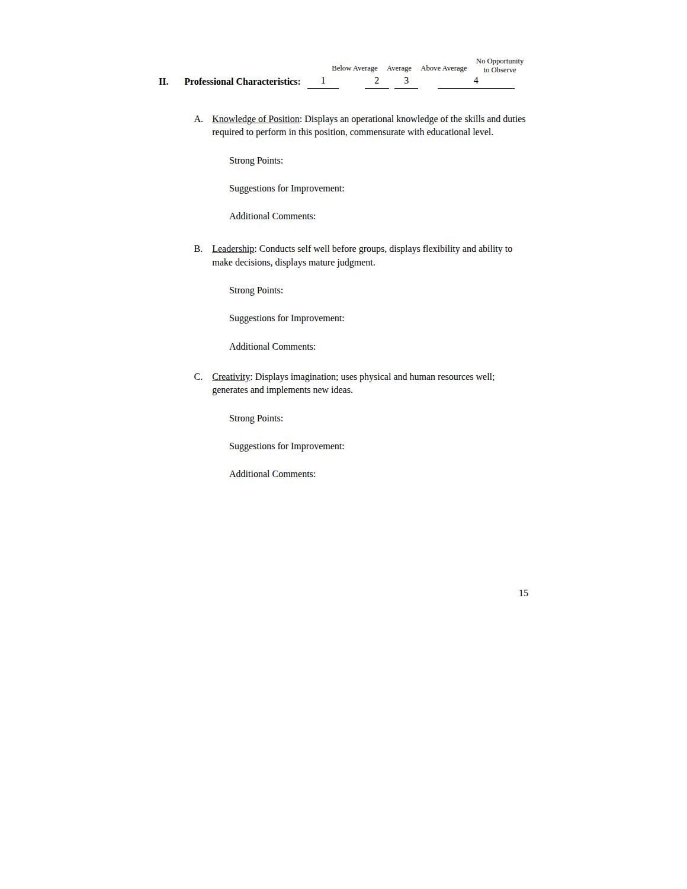Below Average
Average
Above Average
No Opportunity
to Observe
II. Professional Characteristics:
1
2
3
4
A.
Knowledge of Position: Displays an operational knowledge of the skills and duties required to perform in this position, commensurate with educational level.
Strong Points:
Suggestions for Improvement:
Additional Comments:
B.
Leadership: Conducts self well before groups, displays flexibility and ability to make decisions, displays mature judgment.
Strong Points:
Suggestions for Improvement:
Additional Comments:
C.
Creativity: Displays imagination; uses physical and human resources well; generates and implements new ideas.
Strong Points:
Suggestions for Improvement:
Additional Comments:
15